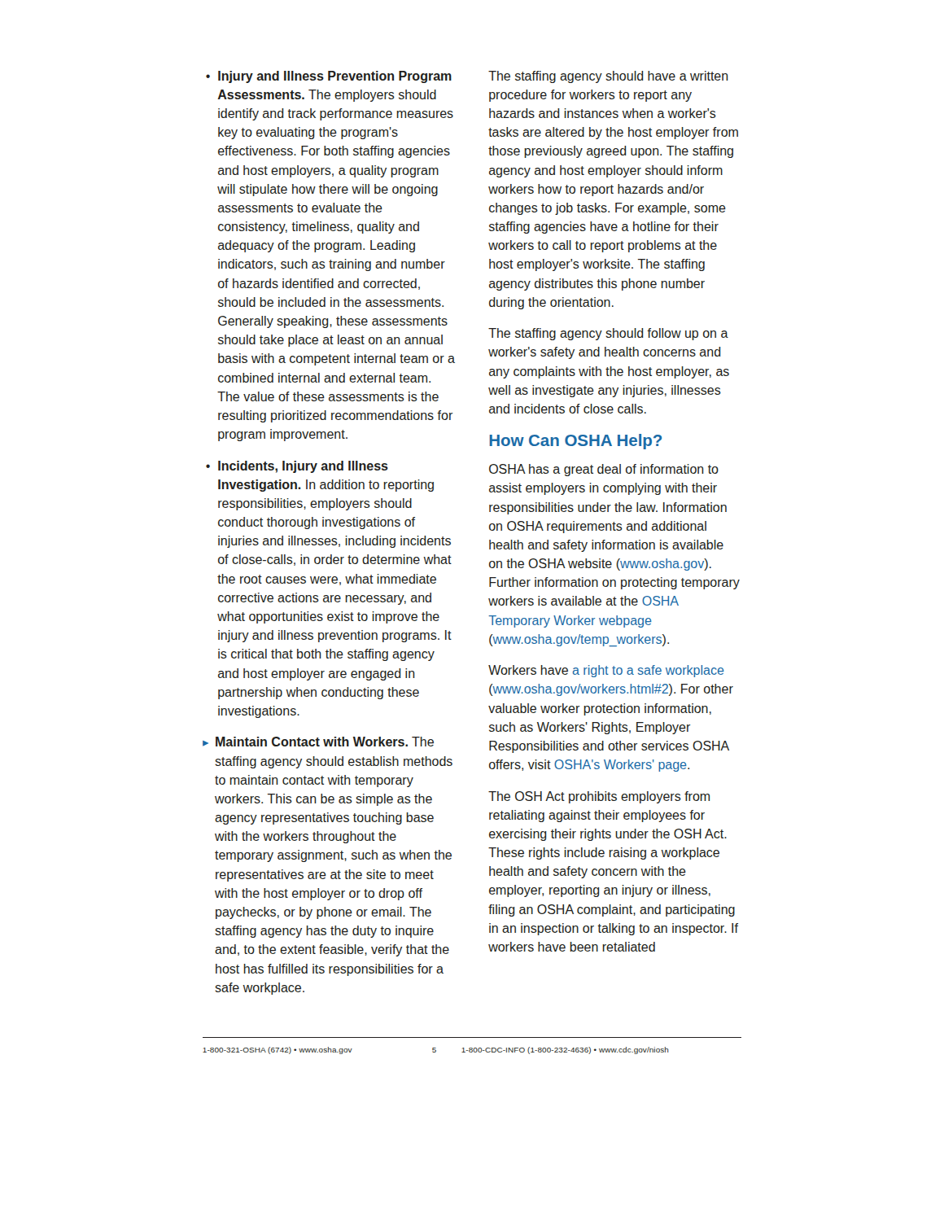Injury and Illness Prevention Program Assessments. The employers should identify and track performance measures key to evaluating the program's effectiveness. For both staffing agencies and host employers, a quality program will stipulate how there will be ongoing assessments to evaluate the consistency, timeliness, quality and adequacy of the program. Leading indicators, such as training and number of hazards identified and corrected, should be included in the assessments. Generally speaking, these assessments should take place at least on an annual basis with a competent internal team or a combined internal and external team. The value of these assessments is the resulting prioritized recommendations for program improvement.
Incidents, Injury and Illness Investigation. In addition to reporting responsibilities, employers should conduct thorough investigations of injuries and illnesses, including incidents of close-calls, in order to determine what the root causes were, what immediate corrective actions are necessary, and what opportunities exist to improve the injury and illness prevention programs. It is critical that both the staffing agency and host employer are engaged in partnership when conducting these investigations.
Maintain Contact with Workers. The staffing agency should establish methods to maintain contact with temporary workers. This can be as simple as the agency representatives touching base with the workers throughout the temporary assignment, such as when the representatives are at the site to meet with the host employer or to drop off paychecks, or by phone or email. The staffing agency has the duty to inquire and, to the extent feasible, verify that the host has fulfilled its responsibilities for a safe workplace.
The staffing agency should have a written procedure for workers to report any hazards and instances when a worker's tasks are altered by the host employer from those previously agreed upon. The staffing agency and host employer should inform workers how to report hazards and/or changes to job tasks. For example, some staffing agencies have a hotline for their workers to call to report problems at the host employer's worksite. The staffing agency distributes this phone number during the orientation.
The staffing agency should follow up on a worker's safety and health concerns and any complaints with the host employer, as well as investigate any injuries, illnesses and incidents of close calls.
How Can OSHA Help?
OSHA has a great deal of information to assist employers in complying with their responsibilities under the law. Information on OSHA requirements and additional health and safety information is available on the OSHA website (www.osha.gov). Further information on protecting temporary workers is available at the OSHA Temporary Worker webpage (www.osha.gov/temp_workers).
Workers have a right to a safe workplace (www.osha.gov/workers.html#2). For other valuable worker protection information, such as Workers' Rights, Employer Responsibilities and other services OSHA offers, visit OSHA's Workers' page.
The OSH Act prohibits employers from retaliating against their employees for exercising their rights under the OSH Act. These rights include raising a workplace health and safety concern with the employer, reporting an injury or illness, filing an OSHA complaint, and participating in an inspection or talking to an inspector. If workers have been retaliated
1-800-321-OSHA (6742) • www.osha.gov
5
1-800-CDC-INFO (1-800-232-4636) • www.cdc.gov/niosh